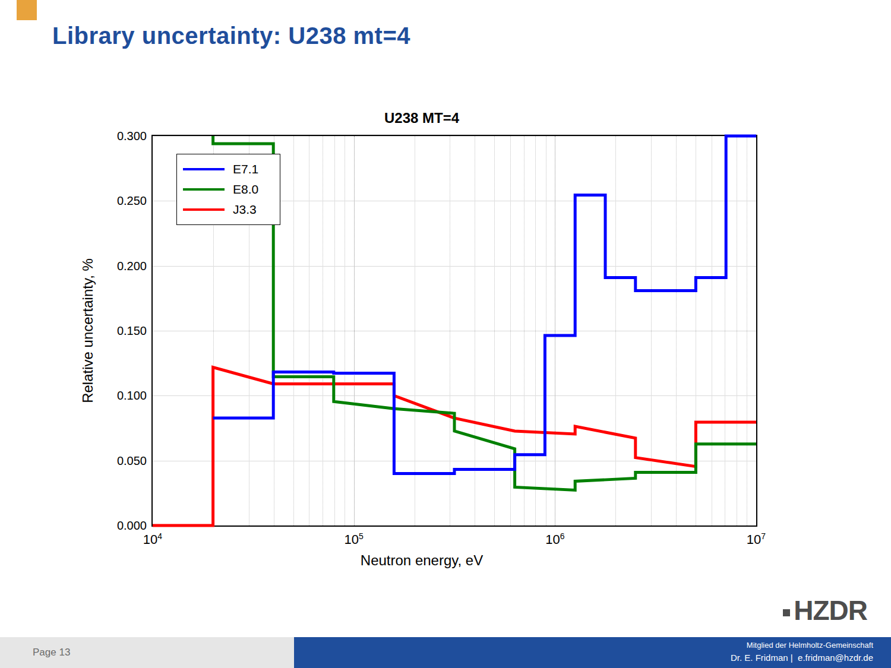Library uncertainty: U238 mt=4
U238 MT=4
Relative uncertainty, %
0.300
0.250
0.200
0.150
0.100
0.050
0.000
104
105
106
107
E7.1
E8.0
J3.3
Neutron energy, eV
HZDR
Page 13
Mitglied der Helmholtz-Gemeinschaft
Dr. E. Fridman | e.fridman@hzdr.de